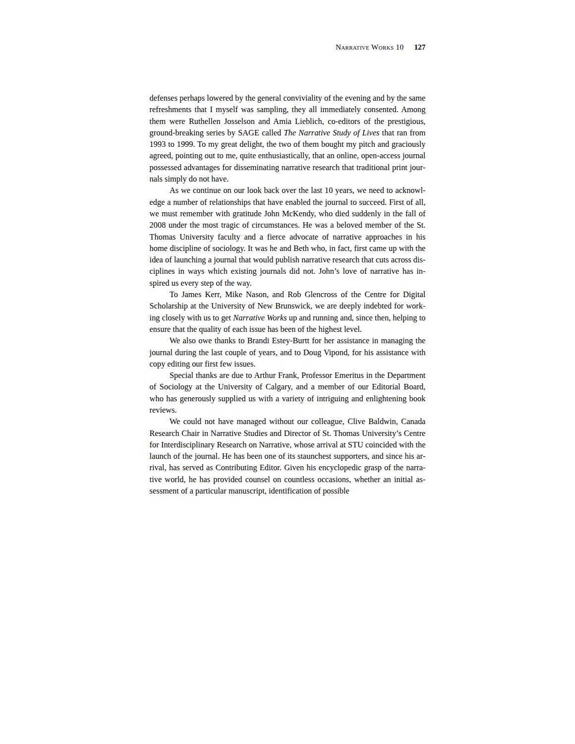Narrative Works 10 127
defenses perhaps lowered by the general conviviality of the evening and by the same refreshments that I myself was sampling, they all immediately consented. Among them were Ruthellen Josselson and Amia Lieblich, co-editors of the prestigious, ground-breaking series by SAGE called The Narrative Study of Lives that ran from 1993 to 1999. To my great delight, the two of them bought my pitch and graciously agreed, pointing out to me, quite enthusiastically, that an online, open-access journal possessed advantages for disseminating narrative research that traditional print journals simply do not have.
As we continue on our look back over the last 10 years, we need to acknowledge a number of relationships that have enabled the journal to succeed. First of all, we must remember with gratitude John McKendy, who died suddenly in the fall of 2008 under the most tragic of circumstances. He was a beloved member of the St. Thomas University faculty and a fierce advocate of narrative approaches in his home discipline of sociology. It was he and Beth who, in fact, first came up with the idea of launching a journal that would publish narrative research that cuts across disciplines in ways which existing journals did not. John’s love of narrative has inspired us every step of the way.
To James Kerr, Mike Nason, and Rob Glencross of the Centre for Digital Scholarship at the University of New Brunswick, we are deeply indebted for working closely with us to get Narrative Works up and running and, since then, helping to ensure that the quality of each issue has been of the highest level.
We also owe thanks to Brandi Estey-Burtt for her assistance in managing the journal during the last couple of years, and to Doug Vipond, for his assistance with copy editing our first few issues.
Special thanks are due to Arthur Frank, Professor Emeritus in the Department of Sociology at the University of Calgary, and a member of our Editorial Board, who has generously supplied us with a variety of intriguing and enlightening book reviews.
We could not have managed without our colleague, Clive Baldwin, Canada Research Chair in Narrative Studies and Director of St. Thomas University’s Centre for Interdisciplinary Research on Narrative, whose arrival at STU coincided with the launch of the journal. He has been one of its staunchest supporters, and since his arrival, has served as Contributing Editor. Given his encyclopedic grasp of the narrative world, he has provided counsel on countless occasions, whether an initial assessment of a particular manuscript, identification of possible